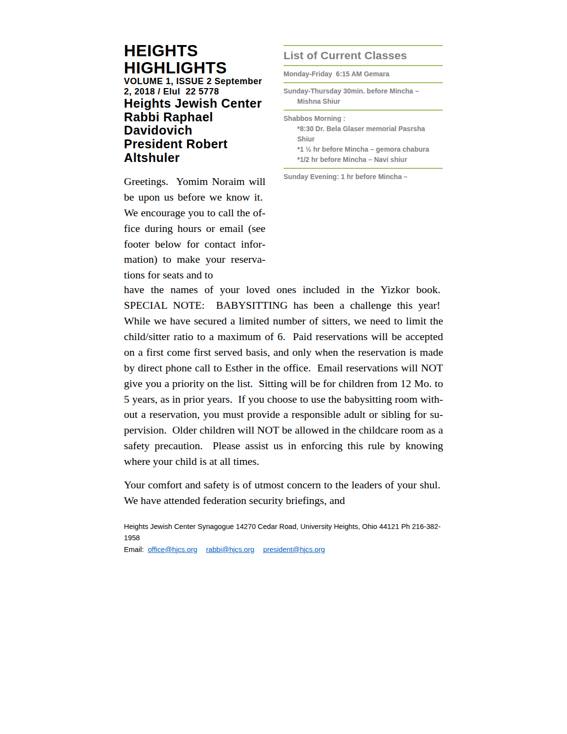HEIGHTS HIGHLIGHTS
VOLUME 1, ISSUE 2 September 2, 2018 / Elul 22 5778
Heights Jewish Center
Rabbi Raphael Davidovich
President Robert Altshuler
Greetings. Yomim Noraim will be upon us before we know it. We encourage you to call the office during hours or email (see footer below for contact information) to make your reservations for seats and to
List of Current Classes
Monday-Friday 6:15 AM Gemara
Sunday-Thursday 30min. before Mincha – Mishna Shiur
Shabbos Morning : *8:30 Dr. Bela Glaser memorial Pasrsha Shiur *1 ½ hr before Mincha – gemora chabura *1/2 hr before Mincha – Navi shiur
Sunday Evening: 1 hr before Mincha –
have the names of your loved ones included in the Yizkor book. SPECIAL NOTE: BABYSITTING has been a challenge this year! While we have secured a limited number of sitters, we need to limit the child/sitter ratio to a maximum of 6. Paid reservations will be accepted on a first come first served basis, and only when the reservation is made by direct phone call to Esther in the office. Email reservations will NOT give you a priority on the list. Sitting will be for children from 12 Mo. to 5 years, as in prior years. If you choose to use the babysitting room without a reservation, you must provide a responsible adult or sibling for supervision. Older children will NOT be allowed in the childcare room as a safety precaution. Please assist us in enforcing this rule by knowing where your child is at all times.
Your comfort and safety is of utmost concern to the leaders of your shul. We have attended federation security briefings, and
Heights Jewish Center Synagogue 14270 Cedar Road, University Heights, Ohio 44121 Ph 216-382-1958
Email: office@hjcs.org rabbi@hjcs.org president@hjcs.org